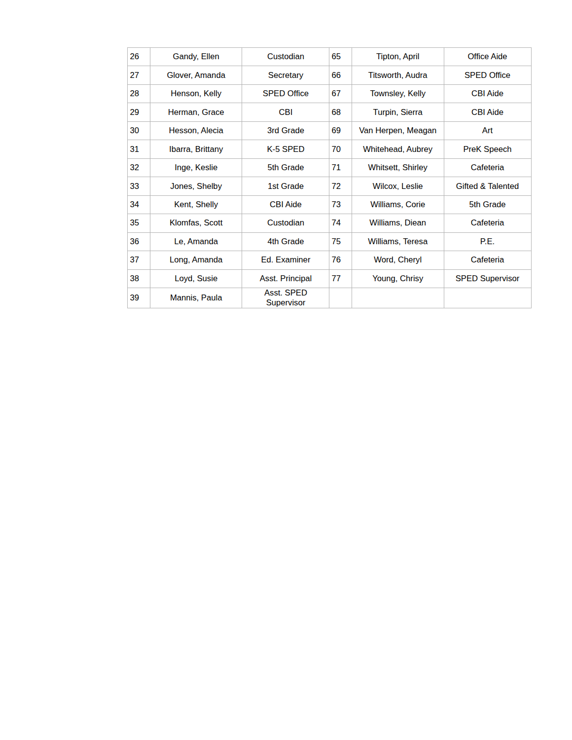| 26 | Gandy, Ellen | Custodian | 65 | Tipton, April | Office Aide |
| 27 | Glover, Amanda | Secretary | 66 | Titsworth, Audra | SPED Office |
| 28 | Henson, Kelly | SPED Office | 67 | Townsley, Kelly | CBI Aide |
| 29 | Herman, Grace | CBI | 68 | Turpin, Sierra | CBI Aide |
| 30 | Hesson, Alecia | 3rd Grade | 69 | Van Herpen, Meagan | Art |
| 31 | Ibarra, Brittany | K-5 SPED | 70 | Whitehead, Aubrey | PreK Speech |
| 32 | Inge, Keslie | 5th Grade | 71 | Whitsett, Shirley | Cafeteria |
| 33 | Jones, Shelby | 1st Grade | 72 | Wilcox, Leslie | Gifted & Talented |
| 34 | Kent, Shelly | CBI Aide | 73 | Williams, Corie | 5th Grade |
| 35 | Klomfas, Scott | Custodian | 74 | Williams, Diean | Cafeteria |
| 36 | Le, Amanda | 4th Grade | 75 | Williams, Teresa | P.E. |
| 37 | Long, Amanda | Ed. Examiner | 76 | Word, Cheryl | Cafeteria |
| 38 | Loyd, Susie | Asst. Principal | 77 | Young, Chrisy | SPED Supervisor |
| 39 | Mannis, Paula | Asst. SPED Supervisor | | | |